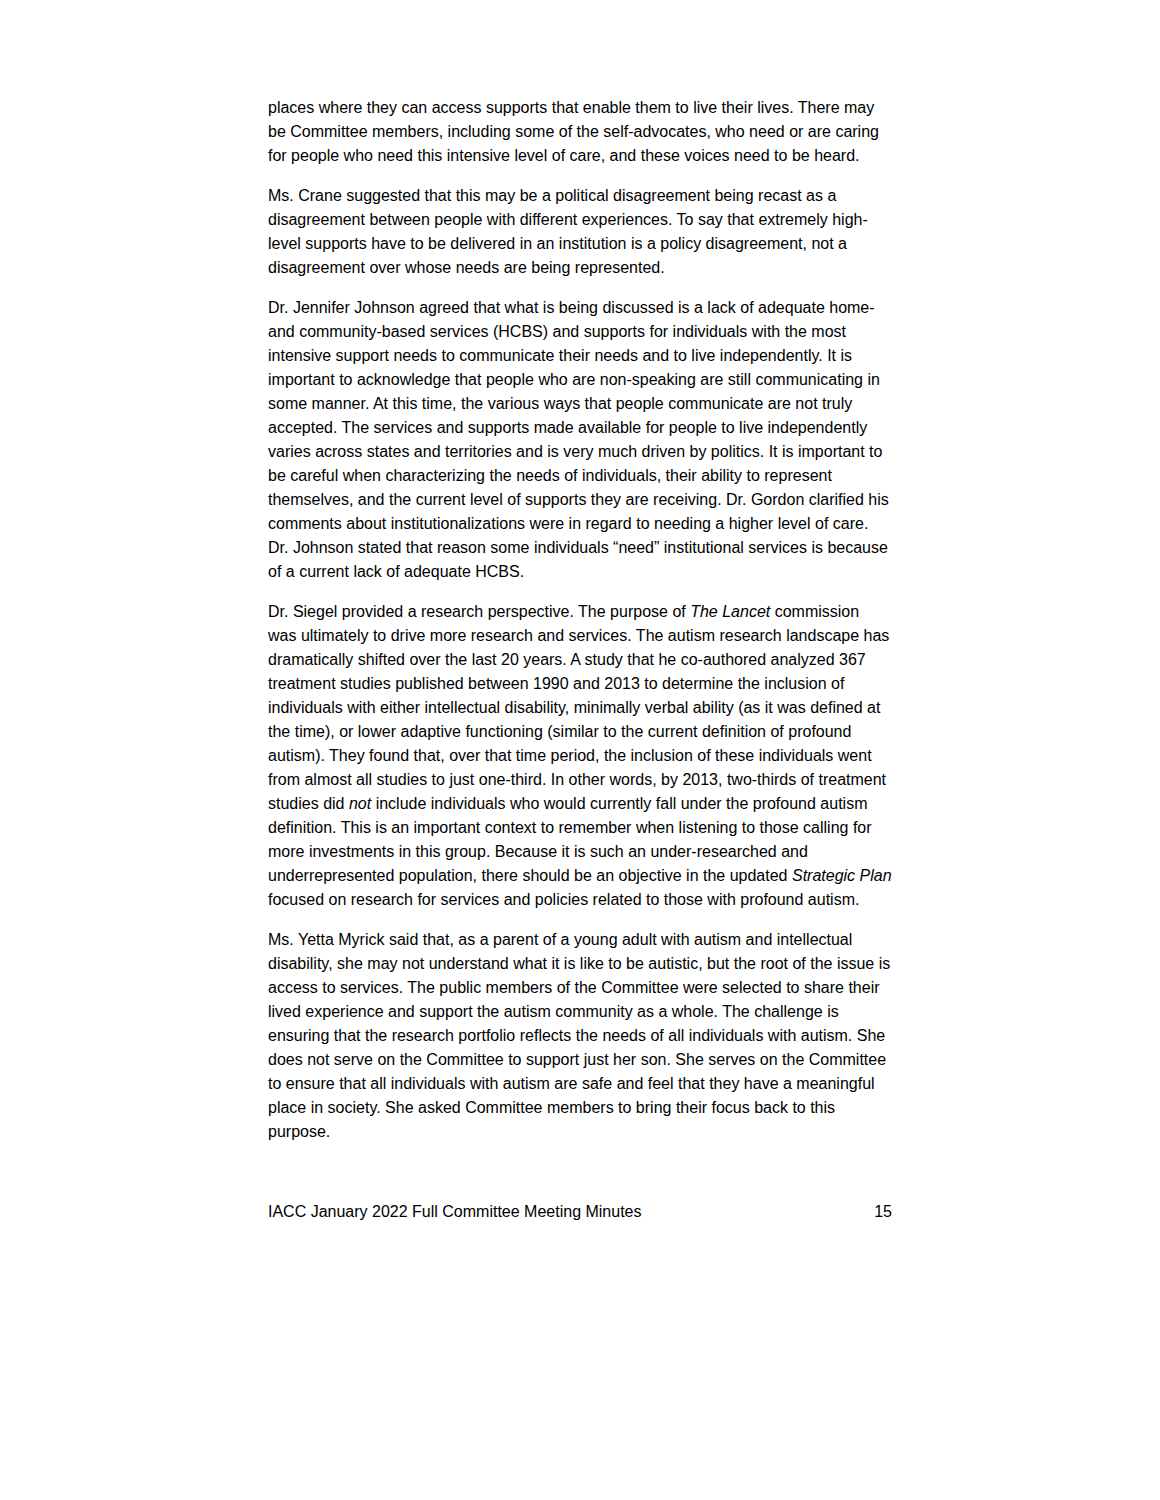places where they can access supports that enable them to live their lives. There may be Committee members, including some of the self-advocates, who need or are caring for people who need this intensive level of care, and these voices need to be heard.
Ms. Crane suggested that this may be a political disagreement being recast as a disagreement between people with different experiences. To say that extremely high-level supports have to be delivered in an institution is a policy disagreement, not a disagreement over whose needs are being represented.
Dr. Jennifer Johnson agreed that what is being discussed is a lack of adequate home- and community-based services (HCBS) and supports for individuals with the most intensive support needs to communicate their needs and to live independently. It is important to acknowledge that people who are non-speaking are still communicating in some manner. At this time, the various ways that people communicate are not truly accepted. The services and supports made available for people to live independently varies across states and territories and is very much driven by politics. It is important to be careful when characterizing the needs of individuals, their ability to represent themselves, and the current level of supports they are receiving. Dr. Gordon clarified his comments about institutionalizations were in regard to needing a higher level of care. Dr. Johnson stated that reason some individuals “need” institutional services is because of a current lack of adequate HCBS.
Dr. Siegel provided a research perspective. The purpose of The Lancet commission was ultimately to drive more research and services. The autism research landscape has dramatically shifted over the last 20 years. A study that he co-authored analyzed 367 treatment studies published between 1990 and 2013 to determine the inclusion of individuals with either intellectual disability, minimally verbal ability (as it was defined at the time), or lower adaptive functioning (similar to the current definition of profound autism). They found that, over that time period, the inclusion of these individuals went from almost all studies to just one-third. In other words, by 2013, two-thirds of treatment studies did not include individuals who would currently fall under the profound autism definition. This is an important context to remember when listening to those calling for more investments in this group. Because it is such an under-researched and underrepresented population, there should be an objective in the updated Strategic Plan focused on research for services and policies related to those with profound autism.
Ms. Yetta Myrick said that, as a parent of a young adult with autism and intellectual disability, she may not understand what it is like to be autistic, but the root of the issue is access to services. The public members of the Committee were selected to share their lived experience and support the autism community as a whole. The challenge is ensuring that the research portfolio reflects the needs of all individuals with autism. She does not serve on the Committee to support just her son. She serves on the Committee to ensure that all individuals with autism are safe and feel that they have a meaningful place in society. She asked Committee members to bring their focus back to this purpose.
IACC January 2022 Full Committee Meeting Minutes 15